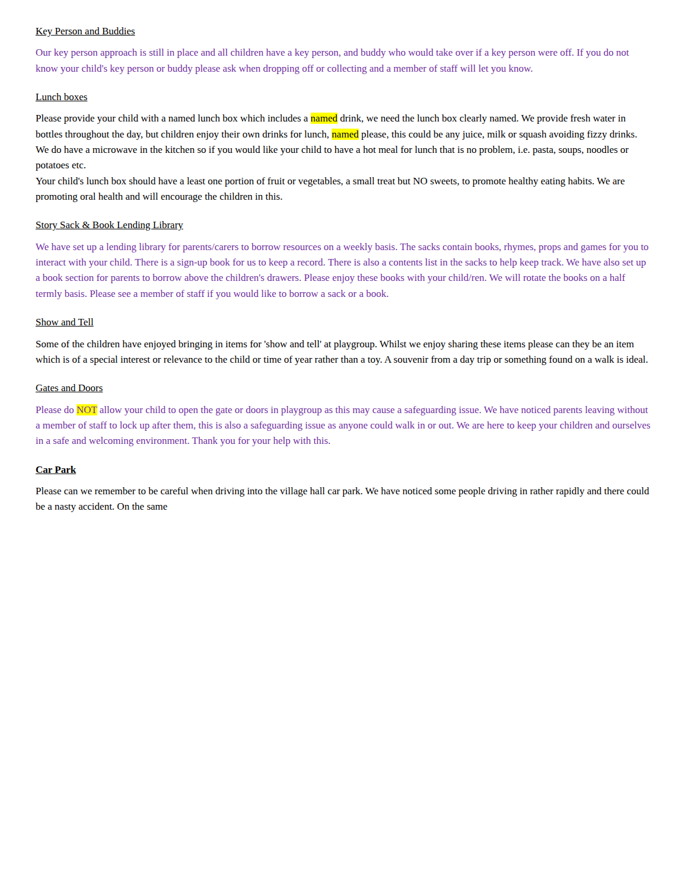Key Person and Buddies
Our key person approach is still in place and all children have a key person, and buddy who would take over if a key person were off. If you do not know your child's key person or buddy please ask when dropping off or collecting and a member of staff will let you know.
Lunch boxes
Please provide your child with a named lunch box which includes a named drink, we need the lunch box clearly named. We provide fresh water in bottles throughout the day, but children enjoy their own drinks for lunch, named please, this could be any juice, milk or squash avoiding fizzy drinks. We do have a microwave in the kitchen so if you would like your child to have a hot meal for lunch that is no problem, i.e. pasta, soups, noodles or potatoes etc.
Your child's lunch box should have a least one portion of fruit or vegetables, a small treat but NO sweets, to promote healthy eating habits. We are promoting oral health and will encourage the children in this.
Story Sack & Book Lending Library
We have set up a lending library for parents/carers to borrow resources on a weekly basis. The sacks contain books, rhymes, props and games for you to interact with your child. There is a sign-up book for us to keep a record. There is also a contents list in the sacks to help keep track. We have also set up a book section for parents to borrow above the children's drawers. Please enjoy these books with your child/ren. We will rotate the books on a half termly basis. Please see a member of staff if you would like to borrow a sack or a book.
Show and Tell
Some of the children have enjoyed bringing in items for 'show and tell' at playgroup. Whilst we enjoy sharing these items please can they be an item which is of a special interest or relevance to the child or time of year rather than a toy. A souvenir from a day trip or something found on a walk is ideal.
Gates and Doors
Please do NOT allow your child to open the gate or doors in playgroup as this may cause a safeguarding issue. We have noticed parents leaving without a member of staff to lock up after them, this is also a safeguarding issue as anyone could walk in or out. We are here to keep your children and ourselves in a safe and welcoming environment. Thank you for your help with this.
Car Park
Please can we remember to be careful when driving into the village hall car park. We have noticed some people driving in rather rapidly and there could be a nasty accident. On the same